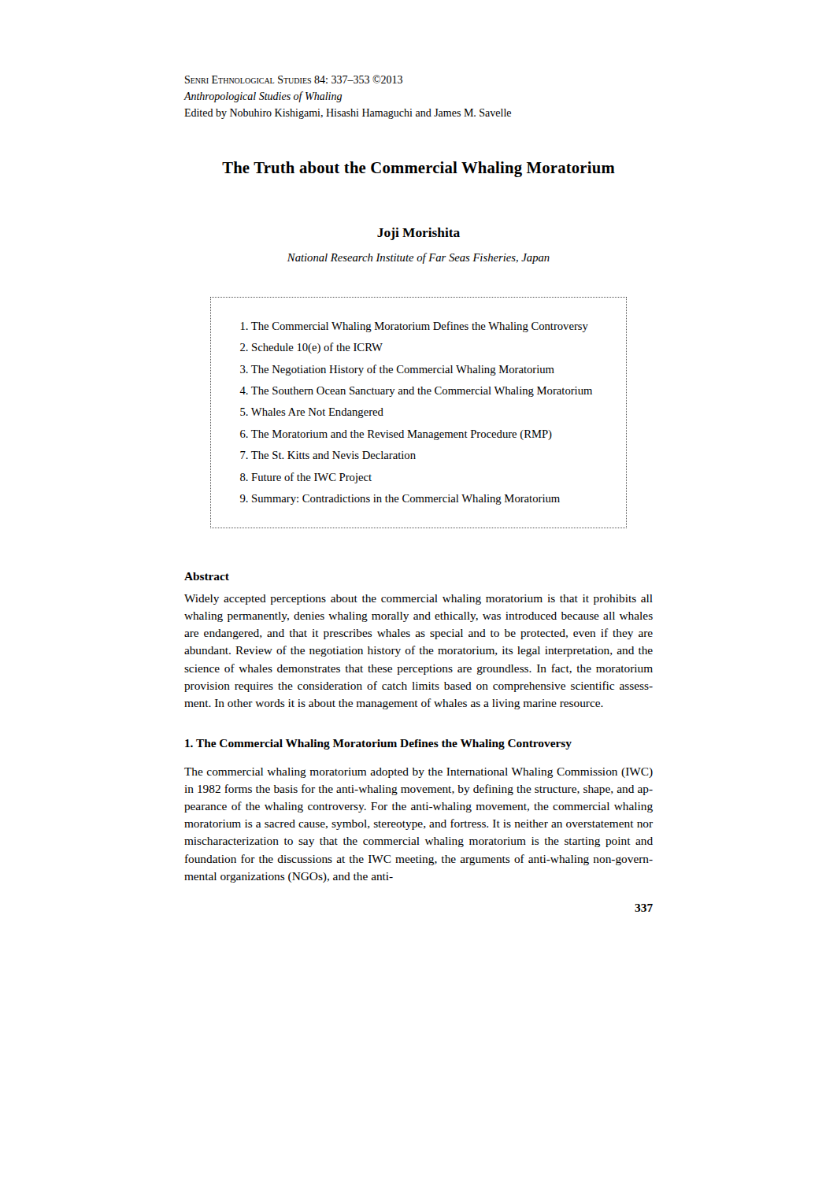Senri Ethnological Studies 84: 337–353 ©2013
Anthropological Studies of Whaling
Edited by Nobuhiro Kishigami, Hisashi Hamaguchi and James M. Savelle
The Truth about the Commercial Whaling Moratorium
Joji Morishita
National Research Institute of Far Seas Fisheries, Japan
1. The Commercial Whaling Moratorium Defines the Whaling Controversy
2. Schedule 10(e) of the ICRW
3. The Negotiation History of the Commercial Whaling Moratorium
4. The Southern Ocean Sanctuary and the Commercial Whaling Moratorium
5. Whales Are Not Endangered
6. The Moratorium and the Revised Management Procedure (RMP)
7. The St. Kitts and Nevis Declaration
8. Future of the IWC Project
9. Summary: Contradictions in the Commercial Whaling Moratorium
Abstract
Widely accepted perceptions about the commercial whaling moratorium is that it prohibits all whaling permanently, denies whaling morally and ethically, was introduced because all whales are endangered, and that it prescribes whales as special and to be protected, even if they are abundant. Review of the negotiation history of the moratorium, its legal interpretation, and the science of whales demonstrates that these perceptions are groundless. In fact, the moratorium provision requires the consideration of catch limits based on comprehensive scientific assessment. In other words it is about the management of whales as a living marine resource.
1. The Commercial Whaling Moratorium Defines the Whaling Controversy
The commercial whaling moratorium adopted by the International Whaling Commission (IWC) in 1982 forms the basis for the anti-whaling movement, by defining the structure, shape, and appearance of the whaling controversy. For the anti-whaling movement, the commercial whaling moratorium is a sacred cause, symbol, stereotype, and fortress. It is neither an overstatement nor mischaracterization to say that the commercial whaling moratorium is the starting point and foundation for the discussions at the IWC meeting, the arguments of anti-whaling non-governmental organizations (NGOs), and the anti-
337